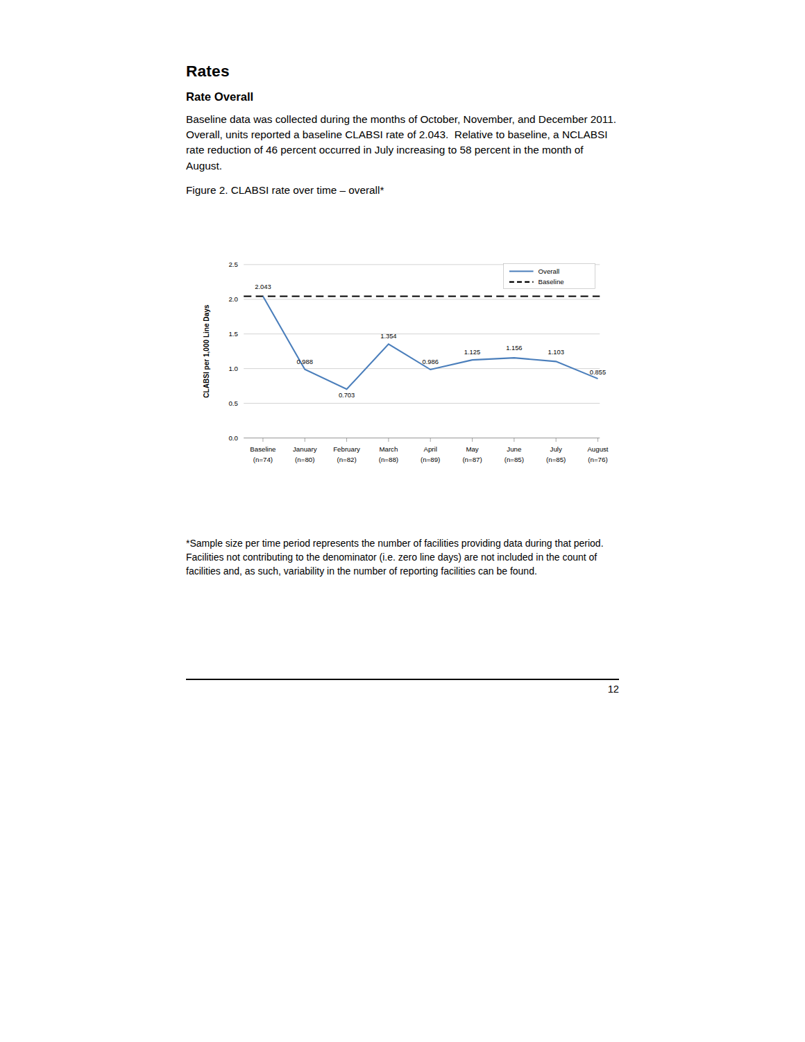Rates
Rate Overall
Baseline data was collected during the months of October, November, and December 2011. Overall, units reported a baseline CLABSI rate of 2.043. Relative to baseline, a NCLABSI rate reduction of 46 percent occurred in July increasing to 58 percent in the month of August.
Figure 2. CLABSI rate over time – overall*
2.5 2.0 1.5 1.0 0.5 0.0 CLABSI per 1,000 Line Days Baseline 2.043 -> 95.8 ; Jan 0.988 -> 247.7 ; Feb 0.703 -> 288.8 ; Mar 1.354 -> 195.0 ; Apr 0.986 -> 248.0 ; May 1.125 -> 228.0 ; Jun 1.156 -> 223.6 ; Jul 1.103 -> 231.2 ; Aug 0.855 -> 266.9 2.043 0.988 0.703 1.354 0.986 1.125 1.156 1.103 0.855 Baseline (n=74) January (n=80) February (n=82) March (n=88) April (n=89) May (n=87) June (n=85) July (n=85) August (n=76) Overall Baseline
*Sample size per time period represents the number of facilities providing data during that period. Facilities not contributing to the denominator (i.e. zero line days) are not included in the count of facilities and, as such, variability in the number of reporting facilities can be found.
12